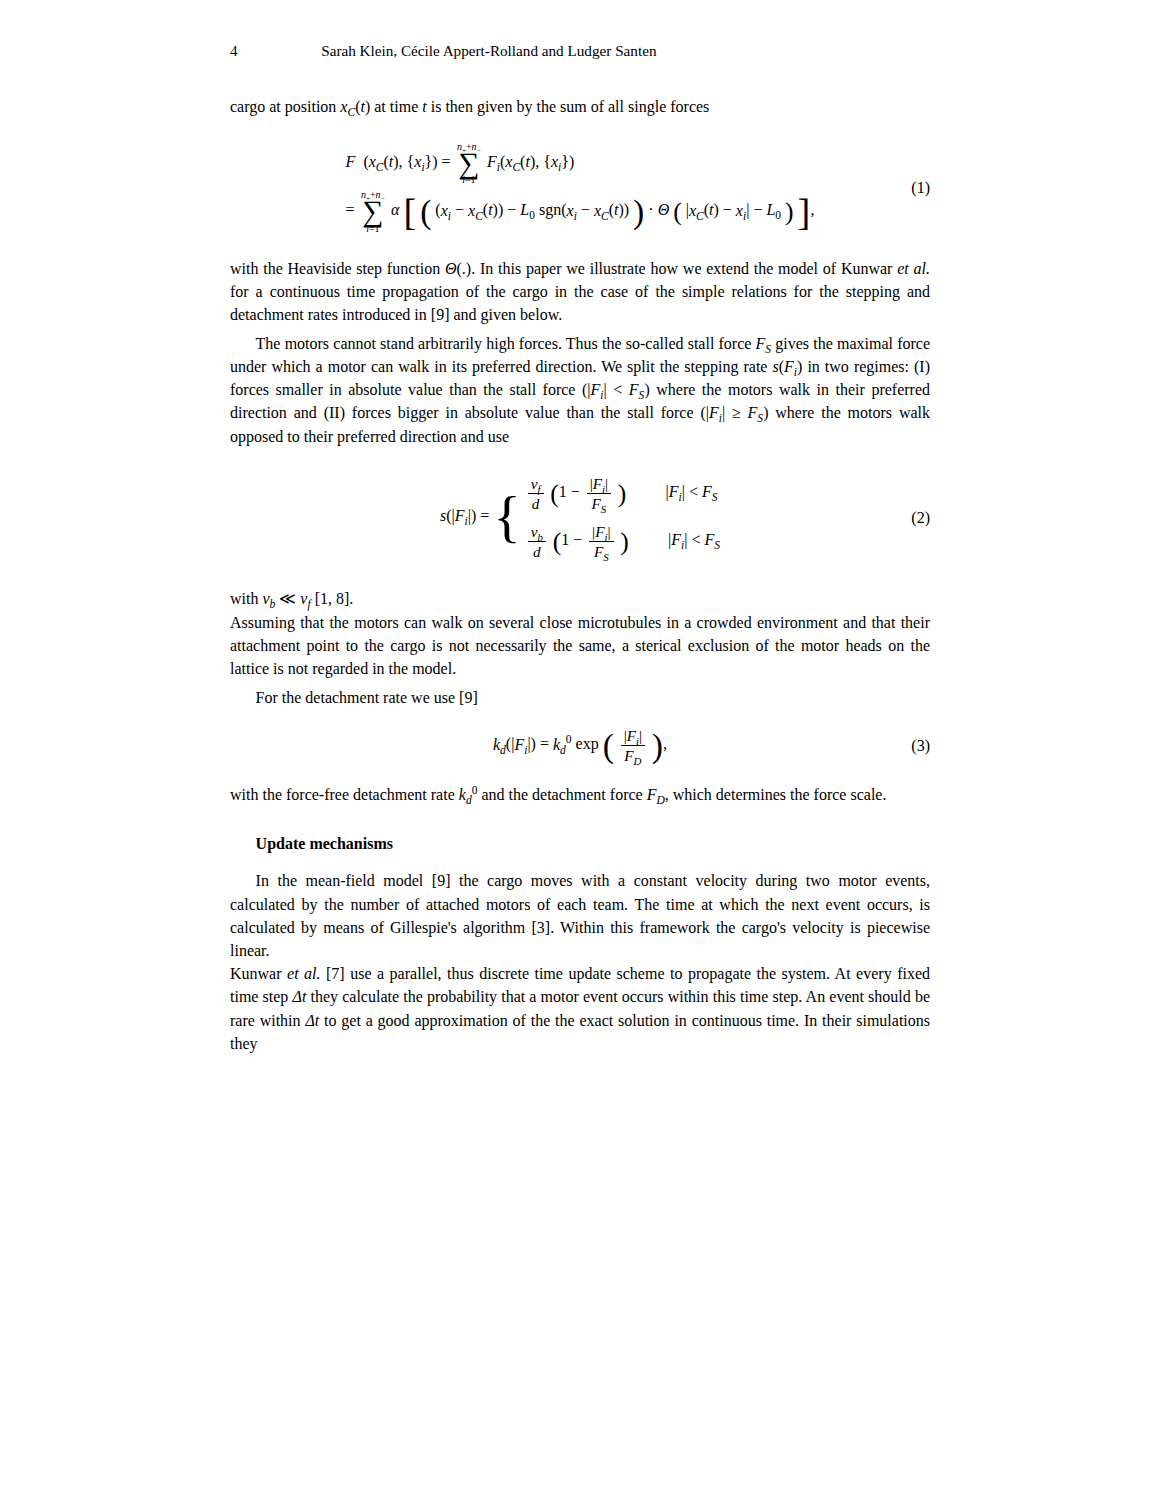4 Sarah Klein, Cécile Appert-Rolland and Ludger Santen
cargo at position xC(t) at time t is then given by the sum of all single forces
F (xC(t), {xi}) = n++n− ∑ i=1 Fi(xC(t), {xi}) = n++n− ∑ i=1 α [ ( (xi − xC(t)) − L0 sgn(xi − xC(t)) ) · Θ ( |xC(t) − xi| − L0 ) ],
(1)
with the Heaviside step function Θ(.). In this paper we illustrate how we extend the model of Kunwar et al. for a continuous time propagation of the cargo in the case of the simple relations for the stepping and detachment rates introduced in [9] and given below.
The motors cannot stand arbitrarily high forces. Thus the so-called stall force FS gives the maximal force under which a motor can walk in its preferred direction. We split the stepping rate s(Fi) in two regimes: (I) forces smaller in absolute value than the stall force (|Fi| < FS) where the motors walk in their preferred direction and (II) forces bigger in absolute value than the stall force (|Fi| ≥ FS) where the motors walk opposed to their preferred direction and use
s(|Fi|) = { vf d (1 − |Fi|FS ) |Fi| < FS vb d (1 − |Fi|FS ) |Fi| < FS
(2)
with vb ≪ vf [1, 8].
Assuming that the motors can walk on several close microtubules in a crowded environment and that their attachment point to the cargo is not necessarily the same, a sterical exclusion of the motor heads on the lattice is not regarded in the model.
For the detachment rate we use [9]
kd(|Fi|) = kd0 exp ( |Fi|FD ),
(3)
with the force-free detachment rate kd0 and the detachment force FD, which determines the force scale.
Update mechanisms
In the mean-field model [9] the cargo moves with a constant velocity during two motor events, calculated by the number of attached motors of each team. The time at which the next event occurs, is calculated by means of Gillespie's algorithm [3]. Within this framework the cargo's velocity is piecewise linear.
Kunwar et al. [7] use a parallel, thus discrete time update scheme to propagate the system. At every fixed time step Δt they calculate the probability that a motor event occurs within this time step. An event should be rare within Δt to get a good approximation of the the exact solution in continuous time. In their simulations they